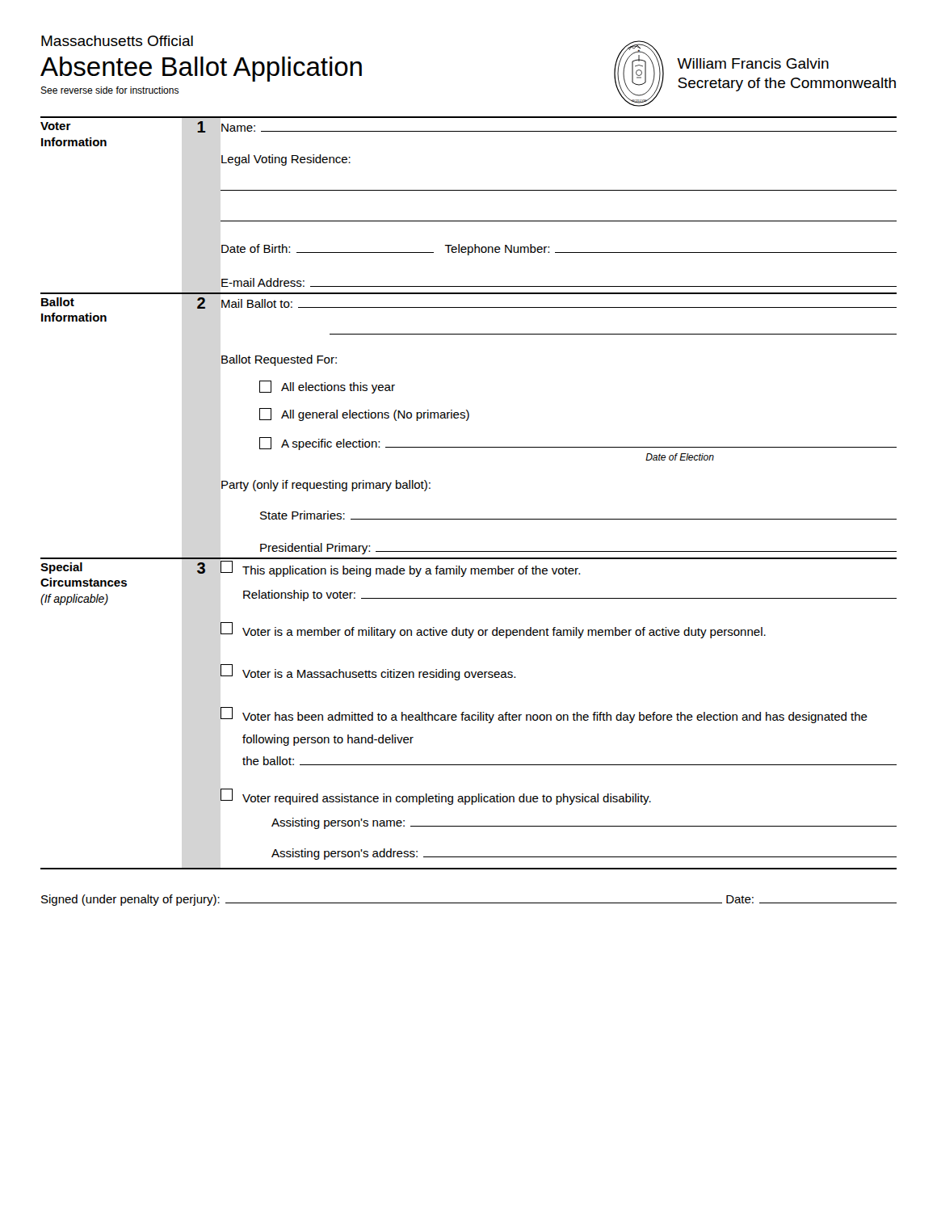Massachusetts Official
Absentee Ballot Application
See reverse side for instructions
SIGILLVM ★
William Francis Galvin
Secretary of the Commonwealth
| Voter Information | 1 | Name: Legal Voting Residence: Date of Birth: Telephone Number: E-mail Address: |
| Ballot Information | 2 | Mail Ballot to: Ballot Requested For: All elections this year All general elections (No primaries) A specific election: Date of Election Party (only if requesting primary ballot): State Primaries: Presidential Primary: |
| Special Circumstances (If applicable) | 3 | This application is being made by a family member of the voter. Relationship to voter: Voter is a member of military on active duty or dependent family member of active duty personnel. Voter is a Massachusetts citizen residing overseas. Voter has been admitted to a healthcare facility after noon on the fifth day before the election and has designated the following person to hand-deliver the ballot: Voter required assistance in completing application due to physical disability. Assisting person's name: Assisting person's address: |
Signed (under penalty of perjury): Date: